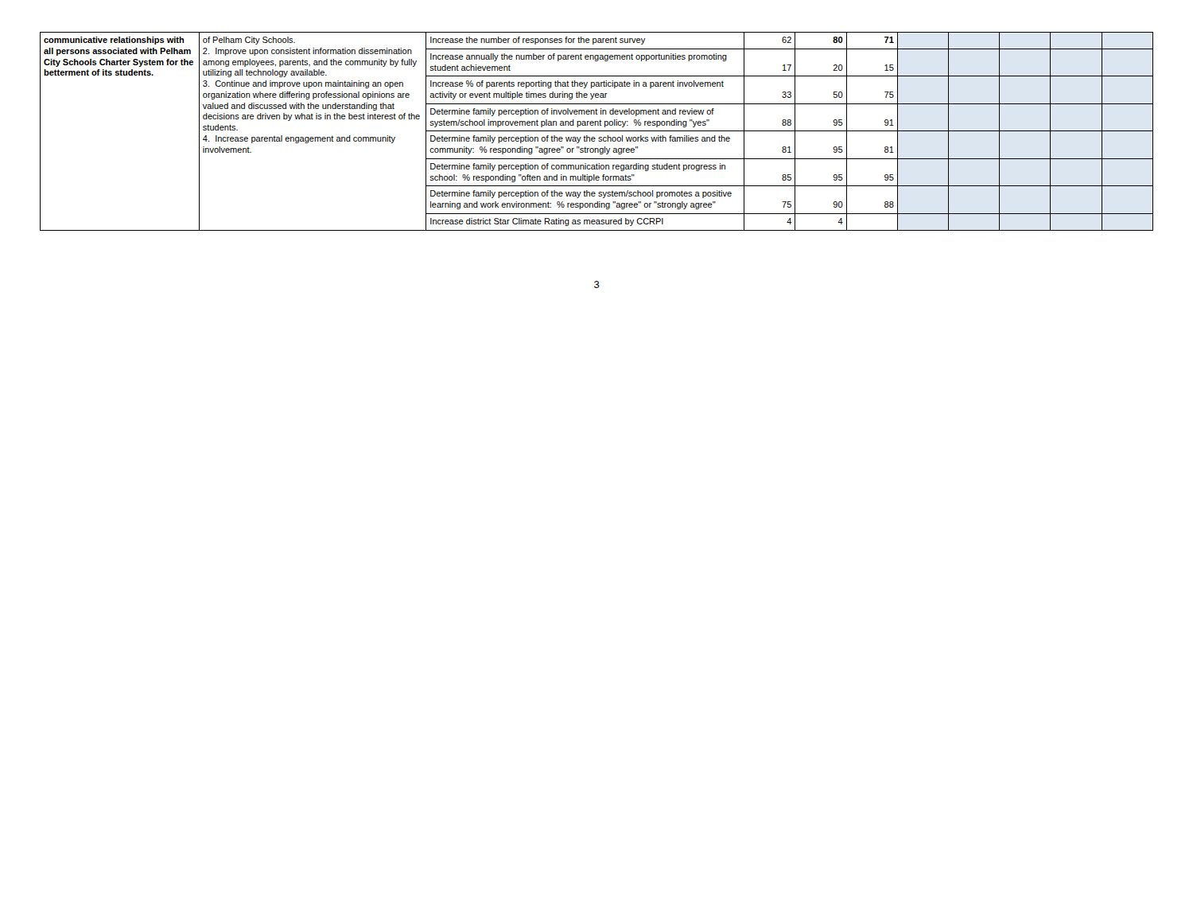| communicative relationships with all persons associated with Pelham City Schools Charter System for the betterment of its students. | of Pelham City Schools. 2. Improve upon consistent information dissemination among employees, parents, and the community by fully utilizing all technology available. 3. Continue and improve upon maintaining an open organization where differing professional opinions are valued and discussed with the understanding that decisions are driven by what is in the best interest of the students. 4. Increase parental engagement and community involvement. | Increase the number of responses for the parent survey | 62 | 80 | 71 | | | | | |
| Increase annually the number of parent engagement opportunities promoting student achievement | 17 | 20 | 15 | | | | | |
| Increase % of parents reporting that they participate in a parent involvement activity or event multiple times during the year | 33 | 50 | 75 | | | | | |
| Determine family perception of involvement in development and review of system/school improvement plan and parent policy: % responding "yes" | 88 | 95 | 91 | | | | | |
| Determine family perception of the way the school works with families and the community: % responding "agree" or "strongly agree" | 81 | 95 | 81 | | | | | |
| Determine family perception of communication regarding student progress in school: % responding "often and in multiple formats" | 85 | 95 | 95 | | | | | |
| Determine family perception of the way the system/school promotes a positive learning and work environment: % responding "agree" or "strongly agree" | 75 | 90 | 88 | | | | | |
| Increase district Star Climate Rating as measured by CCRPI | 4 | 4 | | | | | | |
3